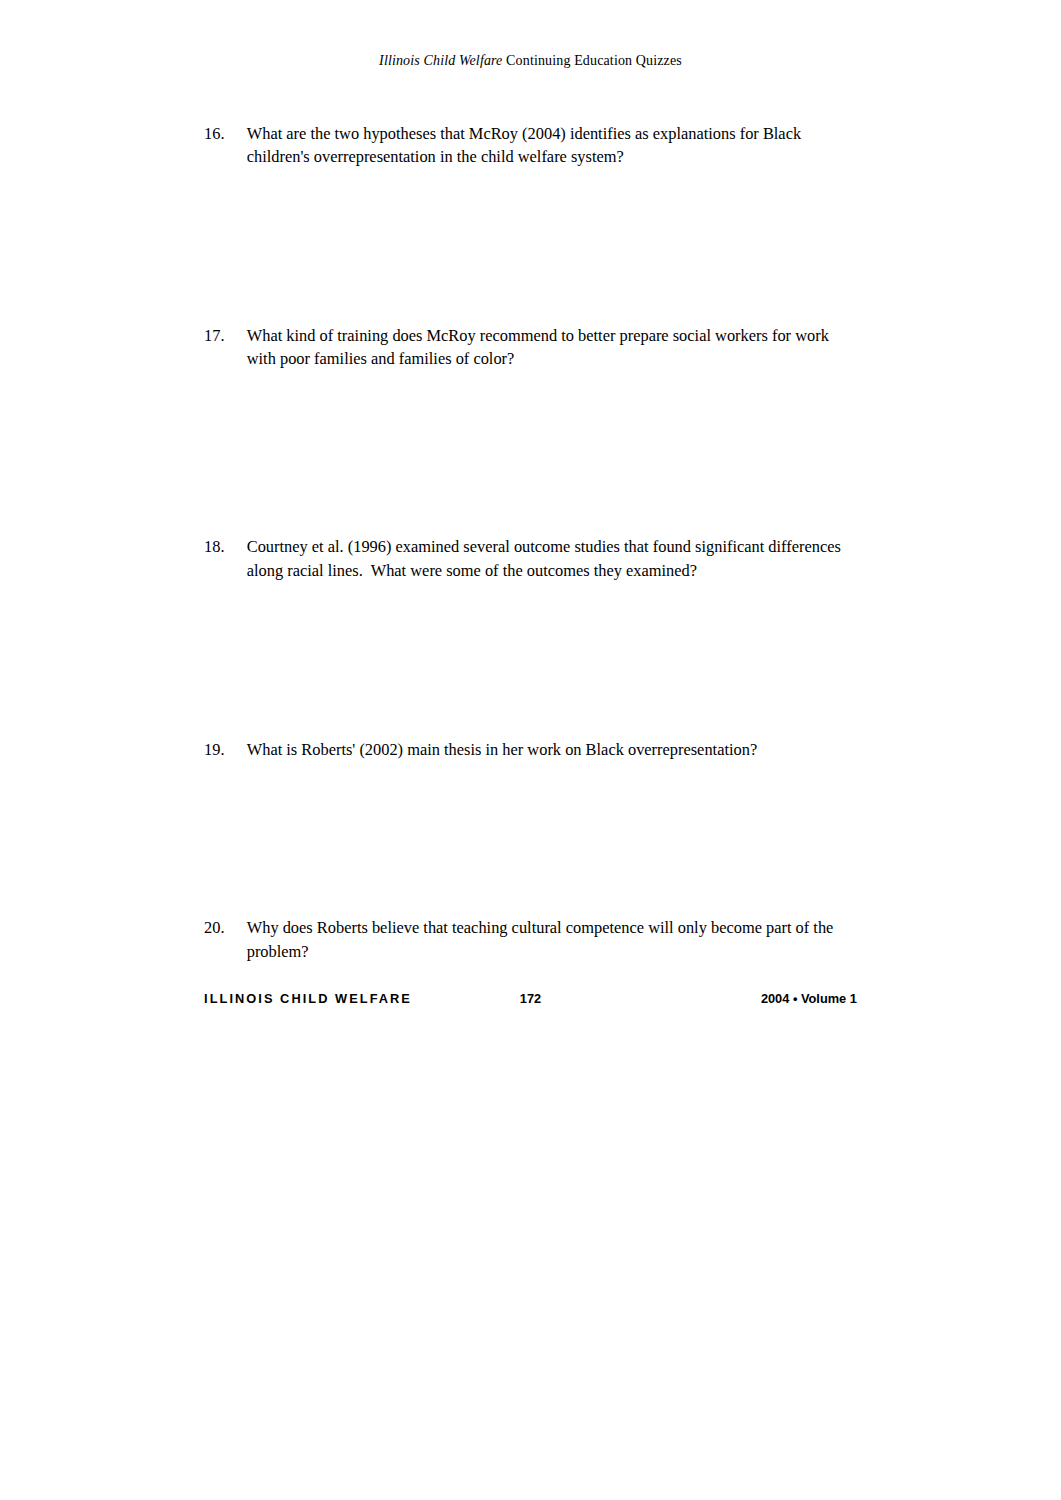Illinois Child Welfare Continuing Education Quizzes
16. What are the two hypotheses that McRoy (2004) identifies as explanations for Black children's overrepresentation in the child welfare system?
17. What kind of training does McRoy recommend to better prepare social workers for work with poor families and families of color?
18. Courtney et al. (1996) examined several outcome studies that found significant differences along racial lines. What were some of the outcomes they examined?
19. What is Roberts' (2002) main thesis in her work on Black overrepresentation?
20. Why does Roberts believe that teaching cultural competence will only become part of the problem?
ILLINOIS CHILD WELFARE 172 2004 • Volume 1